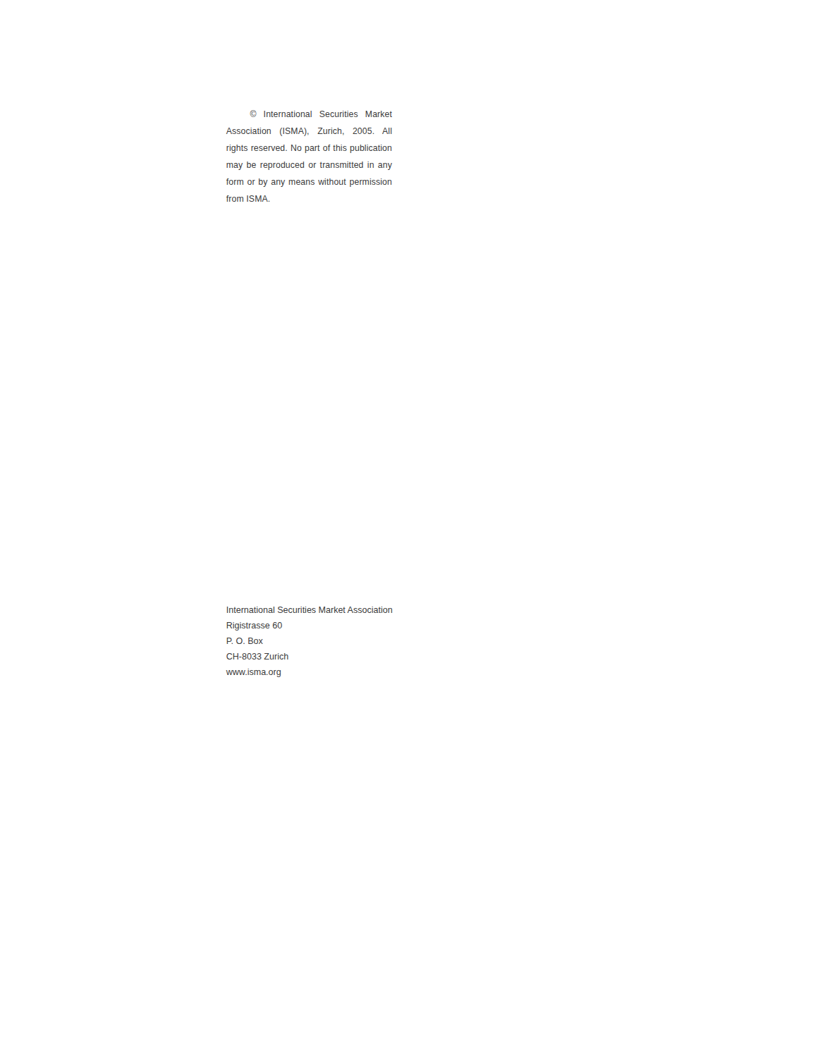© International Securities Market Association (ISMA), Zurich, 2005. All rights reserved. No part of this publication may be reproduced or transmitted in any form or by any means without permission from ISMA.
International Securities Market Association
Rigistrasse 60
P. O. Box
CH-8033 Zurich
www.isma.org